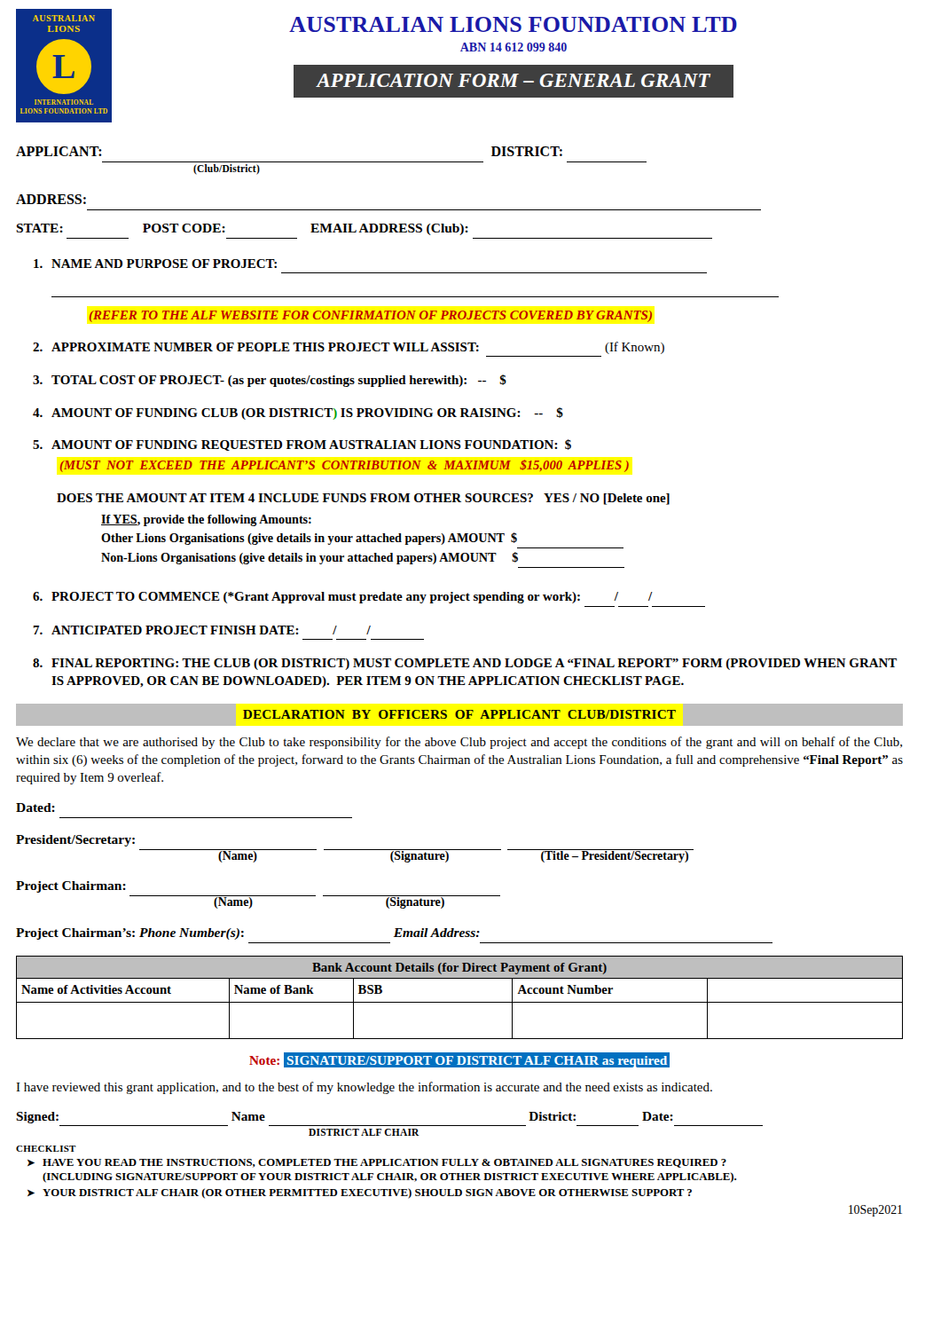AUSTRALIAN
LIONS
L
INTERNATIONAL
LIONS FOUNDATION LTD
AUSTRALIAN LIONS FOUNDATION LTD
ABN 14 612 099 840
APPLICATION FORM – GENERAL GRANT
APPLICANT: DISTRICT:
(Club/District)
ADDRESS:
STATE: POST CODE: EMAIL ADDRESS (Club):
NAME AND PURPOSE OF PROJECT:
(REFER TO THE ALF WEBSITE FOR CONFIRMATION OF PROJECTS COVERED BY GRANTS)
APPROXIMATE NUMBER OF PEOPLE THIS PROJECT WILL ASSIST: (If Known)
TOTAL COST OF PROJECT- (as per quotes/costings supplied herewith): -- $
AMOUNT OF FUNDING CLUB (OR DISTRICT) IS PROVIDING OR RAISING: -- $
AMOUNT OF FUNDING REQUESTED FROM AUSTRALIAN LIONS FOUNDATION: $
(MUST NOT EXCEED THE APPLICANT’S CONTRIBUTION & MAXIMUM $15,000 APPLIES )
DOES THE AMOUNT AT ITEM 4 INCLUDE FUNDS FROM OTHER SOURCES? YES / NO [Delete one]
If YES, provide the following Amounts:
Other Lions Organisations (give details in your attached papers) AMOUNT $
Non-Lions Organisations (give details in your attached papers) AMOUNT $
PROJECT TO COMMENCE (*Grant Approval must predate any project spending or work): / /
ANTICIPATED PROJECT FINISH DATE: / /
FINAL REPORTING: THE CLUB (OR DISTRICT) MUST COMPLETE AND LODGE A “FINAL REPORT” FORM (PROVIDED WHEN GRANT IS APPROVED, OR CAN BE DOWNLOADED). PER ITEM 9 ON THE APPLICATION CHECKLIST PAGE.
DECLARATION BY OFFICERS OF APPLICANT CLUB/DISTRICT
We declare that we are authorised by the Club to take responsibility for the above Club project and accept the conditions of the grant and will on behalf of the Club, within six (6) weeks of the completion of the project, forward to the Grants Chairman of the Australian Lions Foundation, a full and comprehensive “Final Report” as required by Item 9 overleaf.
Dated:
President/Secretary:
(Name) (Signature) (Title – President/Secretary)
Project Chairman:
(Name) (Signature)
Project Chairman’s: Phone Number(s): Email Address:
Bank Account Details (for Direct Payment of Grant)
| Name of Activities Account | Name of Bank | BSB | Account Number | |
| --- | --- | --- | --- | --- |
Note: SIGNATURE/SUPPORT OF DISTRICT ALF CHAIR as required
I have reviewed this grant application, and to the best of my knowledge the information is accurate and the need exists as indicated.
Signed: Name District: Date:
DISTRICT ALF CHAIR
CHECKLIST
HAVE YOU READ THE INSTRUCTIONS, COMPLETED THE APPLICATION FULLY & OBTAINED ALL SIGNATURES REQUIRED ?
(INCLUDING SIGNATURE/SUPPORT OF YOUR DISTRICT ALF CHAIR, OR OTHER DISTRICT EXECUTIVE WHERE APPLICABLE).
YOUR DISTRICT ALF CHAIR (OR OTHER PERMITTED EXECUTIVE) SHOULD SIGN ABOVE OR OTHERWISE SUPPORT ?
10Sep2021